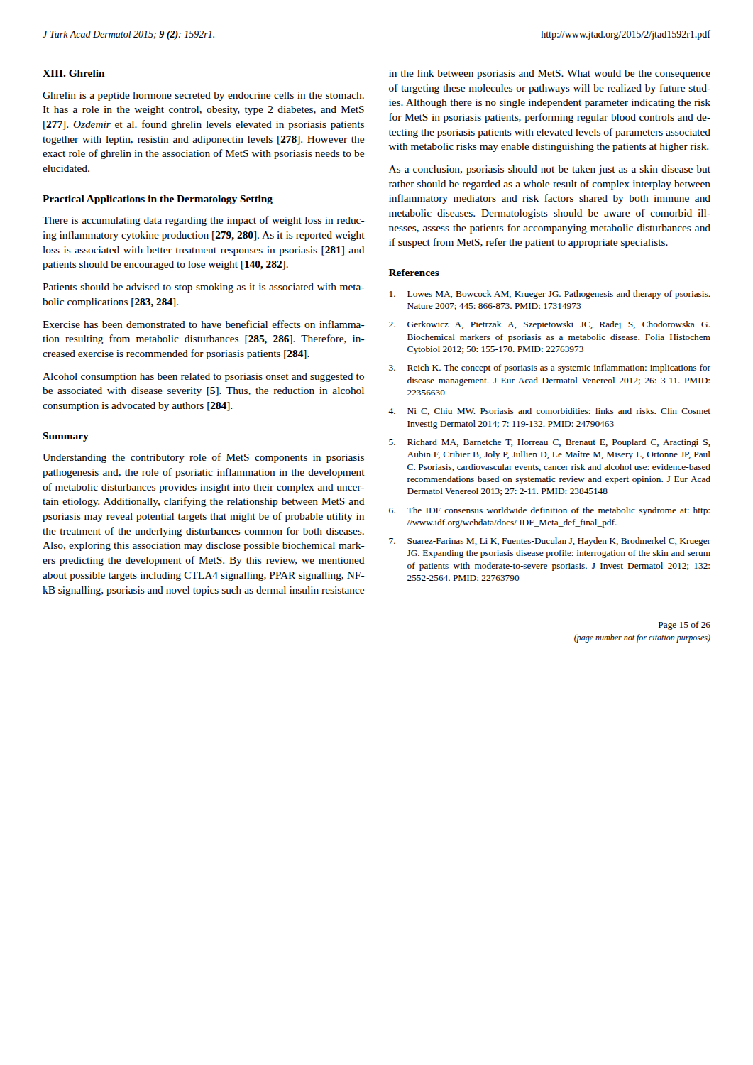J Turk Acad Dermatol 2015; 9 (2): 1592r1.
http://www.jtad.org/2015/2/jtad1592r1.pdf
XIII. Ghrelin
Ghrelin is a peptide hormone secreted by endocrine cells in the stomach. It has a role in the weight control, obesity, type 2 diabetes, and MetS [277]. Ozdemir et al. found ghrelin levels elevated in psoriasis patients together with leptin, resistin and adiponectin levels [278]. However the exact role of ghrelin in the association of MetS with psoriasis needs to be elucidated.
Practical Applications in the Dermatology Setting
There is accumulating data regarding the impact of weight loss in reducing inflammatory cytokine production [279, 280]. As it is reported weight loss is associated with better treatment responses in psoriasis [281] and patients should be encouraged to lose weight [140, 282].
Patients should be advised to stop smoking as it is associated with metabolic complications [283, 284].
Exercise has been demonstrated to have beneficial effects on inflammation resulting from metabolic disturbances [285, 286]. Therefore, increased exercise is recommended for psoriasis patients [284].
Alcohol consumption has been related to psoriasis onset and suggested to be associated with disease severity [5]. Thus, the reduction in alcohol consumption is advocated by authors [284].
Summary
Understanding the contributory role of MetS components in psoriasis pathogenesis and, the role of psoriatic inflammation in the development of metabolic disturbances provides insight into their complex and uncertain etiology. Additionally, clarifying the relationship between MetS and psoriasis may reveal potential targets that might be of probable utility in the treatment of the underlying disturbances common for both diseases. Also, exploring this association may disclose possible biochemical markers predicting the development of MetS. By this review, we mentioned about possible targets including CTLA4 signalling, PPAR signalling, NF-kB signalling, psoriasis and novel topics such as dermal insulin resistance in the link between psoriasis and MetS. What would be the consequence of targeting these molecules or pathways will be realized by future studies. Although there is no single independent parameter indicating the risk for MetS in psoriasis patients, performing regular blood controls and detecting the psoriasis patients with elevated levels of parameters associated with metabolic risks may enable distinguishing the patients at higher risk.
As a conclusion, psoriasis should not be taken just as a skin disease but rather should be regarded as a whole result of complex interplay between inflammatory mediators and risk factors shared by both immune and metabolic diseases. Dermatologists should be aware of comorbid illnesses, assess the patients for accompanying metabolic disturbances and if suspect from MetS, refer the patient to appropriate specialists.
References
1. Lowes MA, Bowcock AM, Krueger JG. Pathogenesis and therapy of psoriasis. Nature 2007; 445: 866-873. PMID: 17314973
2. Gerkowicz A, Pietrzak A, Szepietowski JC, Radej S, Chodorowska G. Biochemical markers of psoriasis as a metabolic disease. Folia Histochem Cytobiol 2012; 50: 155-170. PMID: 22763973
3. Reich K. The concept of psoriasis as a systemic inflammation: implications for disease management. J Eur Acad Dermatol Venereol 2012; 26: 3-11. PMID: 22356630
4. Ni C, Chiu MW. Psoriasis and comorbidities: links and risks. Clin Cosmet Investig Dermatol 2014; 7: 119-132. PMID: 24790463
5. Richard MA, Barnetche T, Horreau C, Brenaut E, Pouplard C, Aractingi S, Aubin F, Cribier B, Joly P, Jullien D, Le Maître M, Misery L, Ortonne JP, Paul C. Psoriasis, cardiovascular events, cancer risk and alcohol use: evidence-based recommendations based on systematic review and expert opinion. J Eur Acad Dermatol Venereol 2013; 27: 2-11. PMID: 23845148
6. The IDF consensus worldwide definition of the metabolic syndrome at: http: //www.idf.org/webdata/docs/ IDF_Meta_def_final_pdf.
7. Suarez-Farinas M, Li K, Fuentes-Duculan J, Hayden K, Brodmerkel C, Krueger JG. Expanding the psoriasis disease profile: interrogation of the skin and serum of patients with moderate-to-severe psoriasis. J Invest Dermatol 2012; 132: 2552-2564. PMID: 22763790
Page 15 of 26
(page number not for citation purposes)